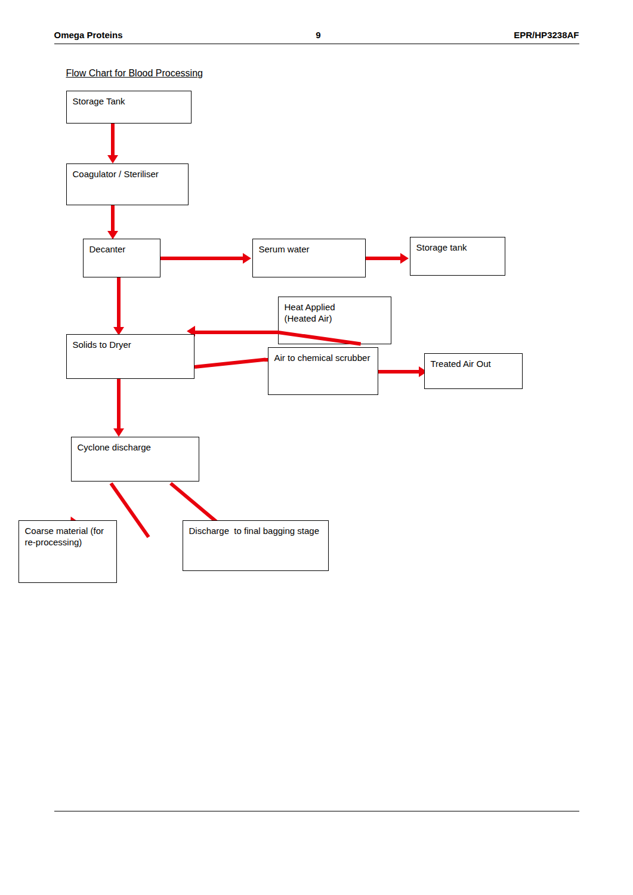Omega Proteins
9
EPR/HP3238AF
Flow Chart for Blood Processing
Storage Tank
Coagulator / Steriliser
Decanter
Serum water
Storage tank
Heat Applied
(Heated Air)
Solids to Dryer
Air to chemical scrubber
Treated Air Out
Cyclone discharge
Coarse material (for re-processing)
Discharge to final bagging stage